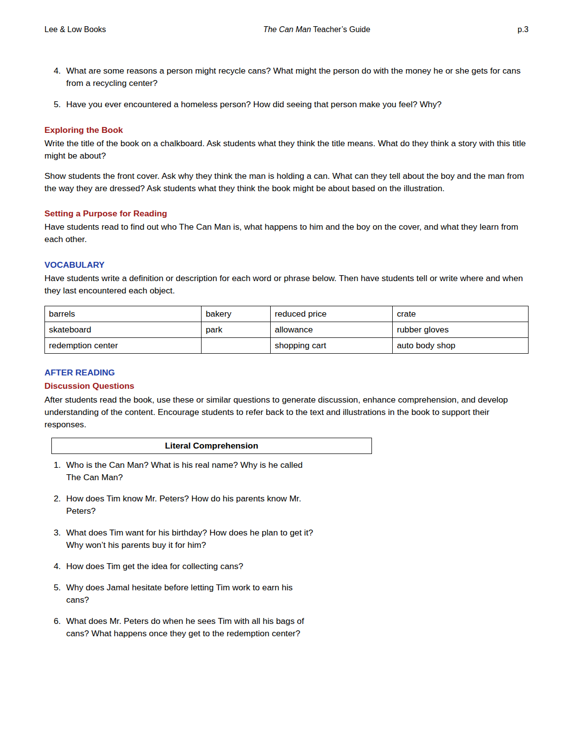Lee & Low Books
The Can Man Teacher’s Guide
p.3
What are some reasons a person might recycle cans? What might the person do with the money he or she gets for cans from a recycling center?
Have you ever encountered a homeless person? How did seeing that person make you feel? Why?
Exploring the Book
Write the title of the book on a chalkboard. Ask students what they think the title means. What do they think a story with this title might be about?
Show students the front cover. Ask why they think the man is holding a can. What can they tell about the boy and the man from the way they are dressed? Ask students what they think the book might be about based on the illustration.
Setting a Purpose for Reading
Have students read to find out who The Can Man is, what happens to him and the boy on the cover, and what they learn from each other.
VOCABULARY
Have students write a definition or description for each word or phrase below. Then have students tell or write where and when they last encountered each object.
| barrels | bakery | reduced price | crate |
| skateboard | park | allowance | rubber gloves |
| redemption center | | shopping cart | auto body shop |
AFTER READING
Discussion Questions
After students read the book, use these or similar questions to generate discussion, enhance comprehension, and develop understanding of the content. Encourage students to refer back to the text and illustrations in the book to support their responses.
Literal Comprehension
Who is the Can Man? What is his real name? Why is he called
The Can Man?
How does Tim know Mr. Peters? How do his parents know Mr.
Peters?
What does Tim want for his birthday? How does he plan to get it?
Why won’t his parents buy it for him?
How does Tim get the idea for collecting cans?
Why does Jamal hesitate before letting Tim work to earn his
cans?
What does Mr. Peters do when he sees Tim with all his bags of
cans? What happens once they get to the redemption center?